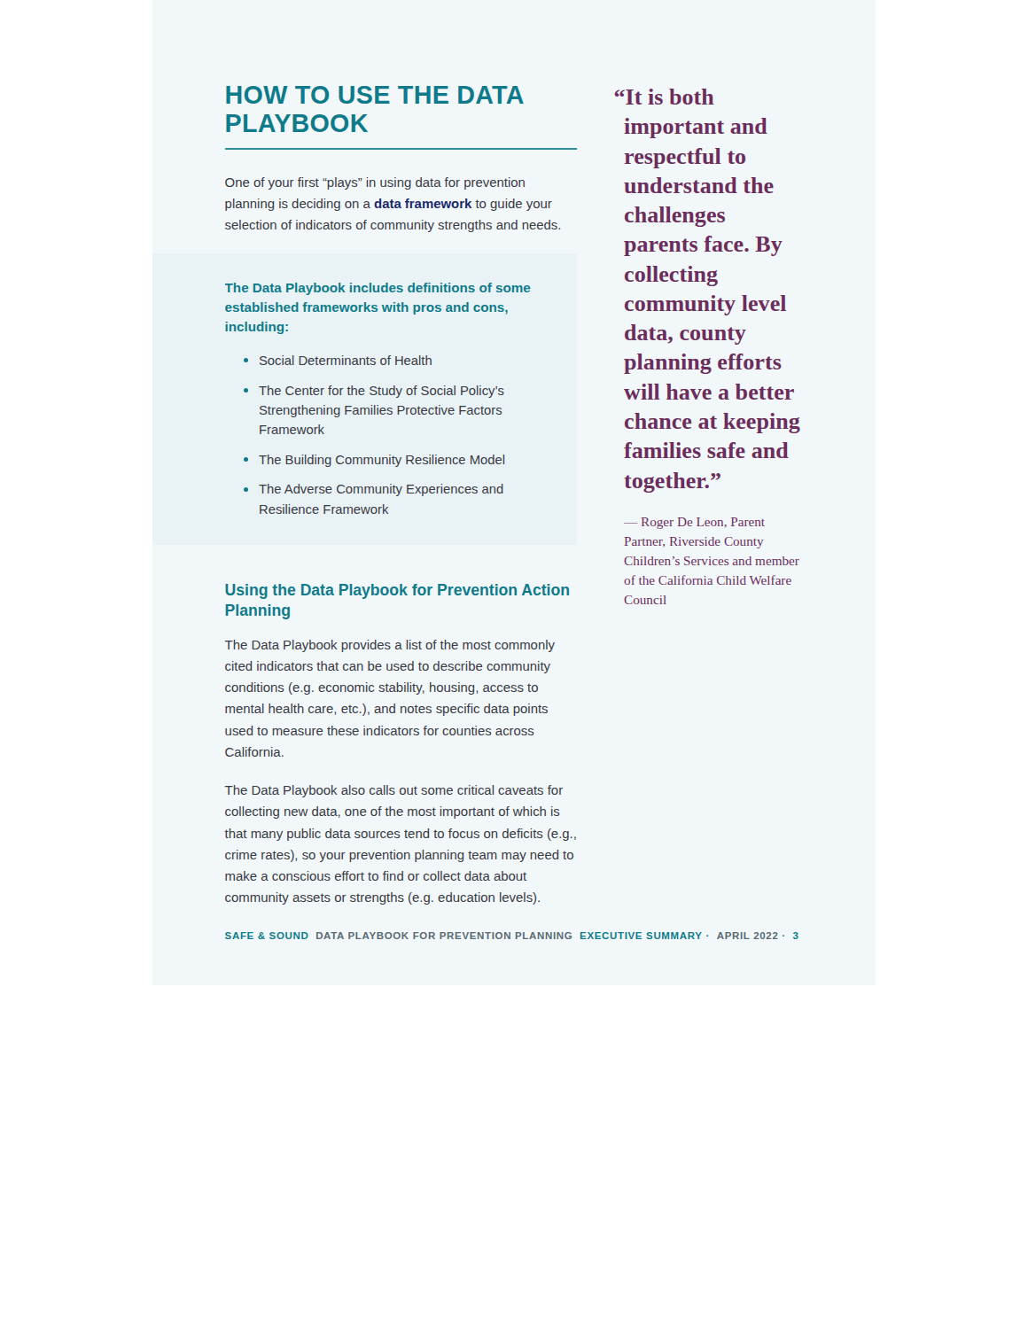How to Use the Data Playbook
One of your first “plays” in using data for prevention planning is deciding on a data framework to guide your selection of indicators of community strengths and needs.
The Data Playbook includes definitions of some established frameworks with pros and cons, including:
Social Determinants of Health
The Center for the Study of Social Policy’s Strengthening Families Protective Factors Framework
The Building Community Resilience Model
The Adverse Community Experiences and Resilience Framework
Using the Data Playbook for Prevention Action Planning
The Data Playbook provides a list of the most commonly cited indicators that can be used to describe community conditions (e.g. economic stability, housing, access to mental health care, etc.), and notes specific data points used to measure these indicators for counties across California.
The Data Playbook also calls out some critical caveats for collecting new data, one of the most important of which is that many public data sources tend to focus on deficits (e.g., crime rates), so your prevention planning team may need to make a conscious effort to find or collect data about community assets or strengths (e.g. education levels).
“It is both important and respectful to understand the challenges parents face. By collecting community level data, county planning efforts will have a better chance at keeping families safe and together.”
— Roger De Leon, Parent Partner, Riverside County Children’s Services and member of the California Child Welfare Council
Safe & Sound Data Playbook for Prevention Planning Executive Summary · April 2022 · 3